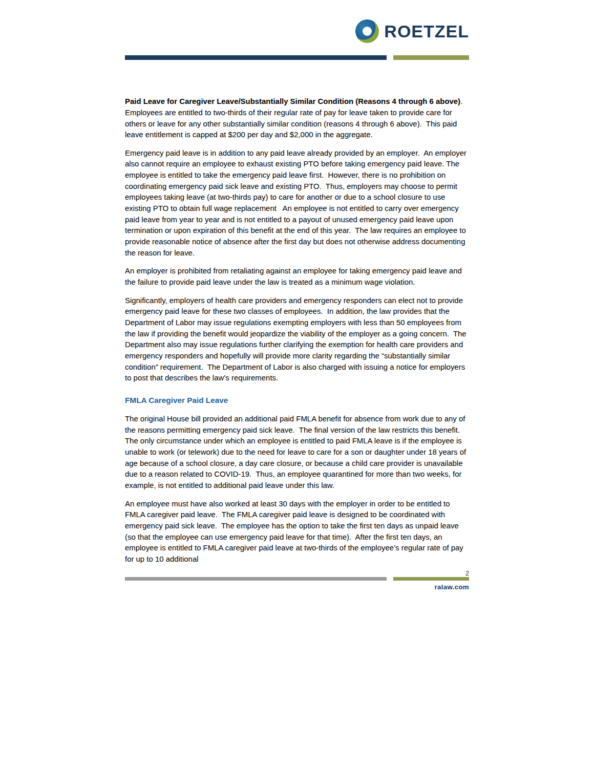ROETZEL
Paid Leave for Caregiver Leave/Substantially Similar Condition (Reasons 4 through 6 above). Employees are entitled to two-thirds of their regular rate of pay for leave taken to provide care for others or leave for any other substantially similar condition (reasons 4 through 6 above). This paid leave entitlement is capped at $200 per day and $2,000 in the aggregate.
Emergency paid leave is in addition to any paid leave already provided by an employer. An employer also cannot require an employee to exhaust existing PTO before taking emergency paid leave. The employee is entitled to take the emergency paid leave first. However, there is no prohibition on coordinating emergency paid sick leave and existing PTO. Thus, employers may choose to permit employees taking leave (at two-thirds pay) to care for another or due to a school closure to use existing PTO to obtain full wage replacement An employee is not entitled to carry over emergency paid leave from year to year and is not entitled to a payout of unused emergency paid leave upon termination or upon expiration of this benefit at the end of this year. The law requires an employee to provide reasonable notice of absence after the first day but does not otherwise address documenting the reason for leave.
An employer is prohibited from retaliating against an employee for taking emergency paid leave and the failure to provide paid leave under the law is treated as a minimum wage violation.
Significantly, employers of health care providers and emergency responders can elect not to provide emergency paid leave for these two classes of employees. In addition, the law provides that the Department of Labor may issue regulations exempting employers with less than 50 employees from the law if providing the benefit would jeopardize the viability of the employer as a going concern. The Department also may issue regulations further clarifying the exemption for health care providers and emergency responders and hopefully will provide more clarity regarding the “substantially similar condition” requirement. The Department of Labor is also charged with issuing a notice for employers to post that describes the law’s requirements.
FMLA Caregiver Paid Leave
The original House bill provided an additional paid FMLA benefit for absence from work due to any of the reasons permitting emergency paid sick leave. The final version of the law restricts this benefit. The only circumstance under which an employee is entitled to paid FMLA leave is if the employee is unable to work (or telework) due to the need for leave to care for a son or daughter under 18 years of age because of a school closure, a day care closure, or because a child care provider is unavailable due to a reason related to COVID-19. Thus, an employee quarantined for more than two weeks, for example, is not entitled to additional paid leave under this law.
An employee must have also worked at least 30 days with the employer in order to be entitled to FMLA caregiver paid leave. The FMLA caregiver paid leave is designed to be coordinated with emergency paid sick leave. The employee has the option to take the first ten days as unpaid leave (so that the employee can use emergency paid leave for that time). After the first ten days, an employee is entitled to FMLA caregiver paid leave at two-thirds of the employee’s regular rate of pay for up to 10 additional
2
ralaw.com